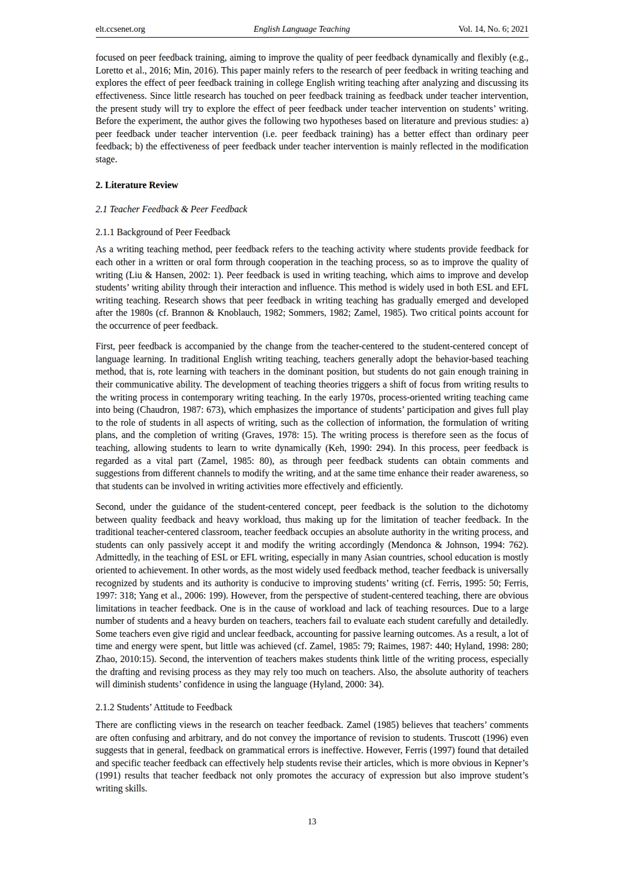elt.ccsenet.org English Language Teaching Vol. 14, No. 6; 2021
focused on peer feedback training, aiming to improve the quality of peer feedback dynamically and flexibly (e.g., Loretto et al., 2016; Min, 2016). This paper mainly refers to the research of peer feedback in writing teaching and explores the effect of peer feedback training in college English writing teaching after analyzing and discussing its effectiveness. Since little research has touched on peer feedback training as feedback under teacher intervention, the present study will try to explore the effect of peer feedback under teacher intervention on students’ writing. Before the experiment, the author gives the following two hypotheses based on literature and previous studies: a) peer feedback under teacher intervention (i.e. peer feedback training) has a better effect than ordinary peer feedback; b) the effectiveness of peer feedback under teacher intervention is mainly reflected in the modification stage.
2. Literature Review
2.1 Teacher Feedback & Peer Feedback
2.1.1 Background of Peer Feedback
As a writing teaching method, peer feedback refers to the teaching activity where students provide feedback for each other in a written or oral form through cooperation in the teaching process, so as to improve the quality of writing (Liu & Hansen, 2002: 1). Peer feedback is used in writing teaching, which aims to improve and develop students’ writing ability through their interaction and influence. This method is widely used in both ESL and EFL writing teaching. Research shows that peer feedback in writing teaching has gradually emerged and developed after the 1980s (cf. Brannon & Knoblauch, 1982; Sommers, 1982; Zamel, 1985). Two critical points account for the occurrence of peer feedback.
First, peer feedback is accompanied by the change from the teacher-centered to the student-centered concept of language learning. In traditional English writing teaching, teachers generally adopt the behavior-based teaching method, that is, rote learning with teachers in the dominant position, but students do not gain enough training in their communicative ability. The development of teaching theories triggers a shift of focus from writing results to the writing process in contemporary writing teaching. In the early 1970s, process-oriented writing teaching came into being (Chaudron, 1987: 673), which emphasizes the importance of students’ participation and gives full play to the role of students in all aspects of writing, such as the collection of information, the formulation of writing plans, and the completion of writing (Graves, 1978: 15). The writing process is therefore seen as the focus of teaching, allowing students to learn to write dynamically (Keh, 1990: 294). In this process, peer feedback is regarded as a vital part (Zamel, 1985: 80), as through peer feedback students can obtain comments and suggestions from different channels to modify the writing, and at the same time enhance their reader awareness, so that students can be involved in writing activities more effectively and efficiently.
Second, under the guidance of the student-centered concept, peer feedback is the solution to the dichotomy between quality feedback and heavy workload, thus making up for the limitation of teacher feedback. In the traditional teacher-centered classroom, teacher feedback occupies an absolute authority in the writing process, and students can only passively accept it and modify the writing accordingly (Mendonca & Johnson, 1994: 762). Admittedly, in the teaching of ESL or EFL writing, especially in many Asian countries, school education is mostly oriented to achievement. In other words, as the most widely used feedback method, teacher feedback is universally recognized by students and its authority is conducive to improving students’ writing (cf. Ferris, 1995: 50; Ferris, 1997: 318; Yang et al., 2006: 199). However, from the perspective of student-centered teaching, there are obvious limitations in teacher feedback. One is in the cause of workload and lack of teaching resources. Due to a large number of students and a heavy burden on teachers, teachers fail to evaluate each student carefully and detailedly. Some teachers even give rigid and unclear feedback, accounting for passive learning outcomes. As a result, a lot of time and energy were spent, but little was achieved (cf. Zamel, 1985: 79; Raimes, 1987: 440; Hyland, 1998: 280; Zhao, 2010:15). Second, the intervention of teachers makes students think little of the writing process, especially the drafting and revising process as they may rely too much on teachers. Also, the absolute authority of teachers will diminish students’ confidence in using the language (Hyland, 2000: 34).
2.1.2 Students’ Attitude to Feedback
There are conflicting views in the research on teacher feedback. Zamel (1985) believes that teachers’ comments are often confusing and arbitrary, and do not convey the importance of revision to students. Truscott (1996) even suggests that in general, feedback on grammatical errors is ineffective. However, Ferris (1997) found that detailed and specific teacher feedback can effectively help students revise their articles, which is more obvious in Kepner’s (1991) results that teacher feedback not only promotes the accuracy of expression but also improve student’s writing skills.
13